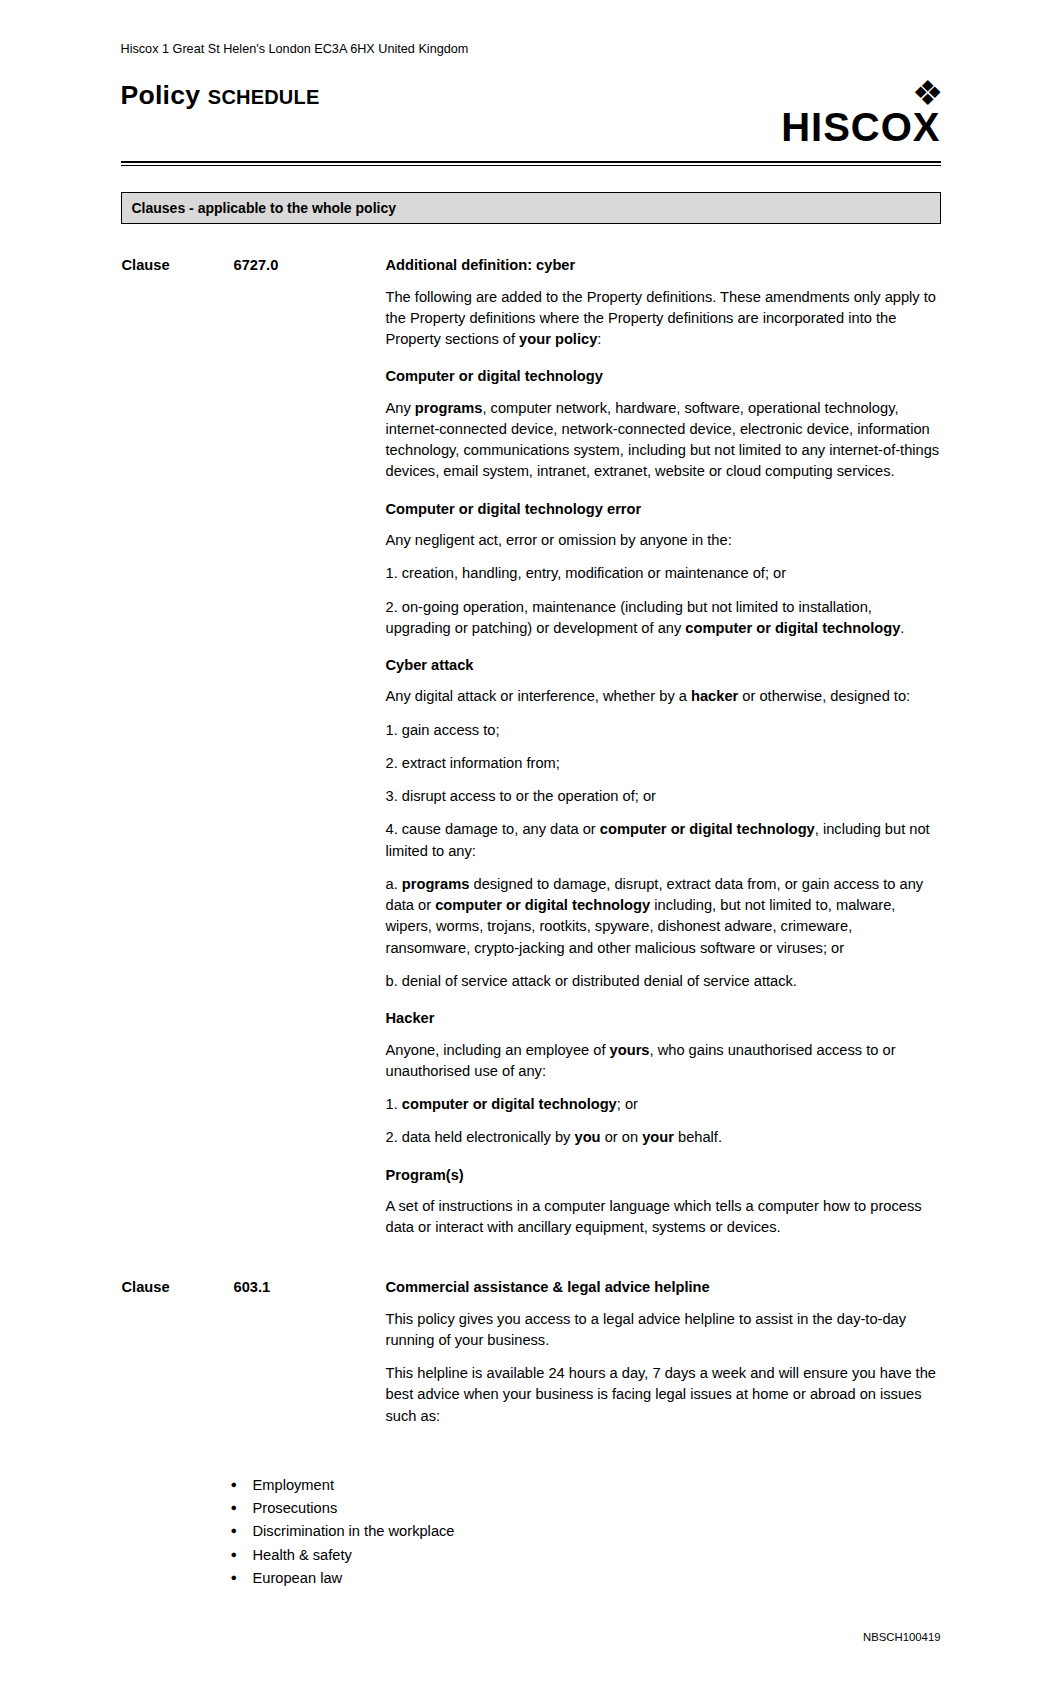Hiscox 1 Great St Helen's London EC3A 6HX United Kingdom
Policy SCHEDULE
❖
HISCOX
Clauses - applicable to the whole policy
| Clause | 6727.0 | Additional definition: cyber The following are added to the Property definitions. These amendments only apply to the Property definitions where the Property definitions are incorporated into the Property sections of your policy : Computer or digital technology Any programs , computer network, hardware, software, operational technology, internet-connected device, network-connected device, electronic device, information technology, communications system, including but not limited to any internet-of-things devices, email system, intranet, extranet, website or cloud computing services. Computer or digital technology error Any negligent act, error or omission by anyone in the: 1. creation, handling, entry, modification or maintenance of; or 2. on-going operation, maintenance (including but not limited to installation, upgrading or patching) or development of any computer or digital technology . Cyber attack Any digital attack or interference, whether by a hacker or otherwise, designed to: 1. gain access to; 2. extract information from; 3. disrupt access to or the operation of; or 4. cause damage to, any data or computer or digital technology , including but not limited to any: a. programs designed to damage, disrupt, extract data from, or gain access to any data or computer or digital technology including, but not limited to, malware, wipers, worms, trojans, rootkits, spyware, dishonest adware, crimeware, ransomware, crypto-jacking and other malicious software or viruses; or b. denial of service attack or distributed denial of service attack. Hacker Anyone, including an employee of yours , who gains unauthorised access to or unauthorised use of any: 1. computer or digital technology ; or 2. data held electronically by you or on your behalf. Program(s) A set of instructions in a computer language which tells a computer how to process data or interact with ancillary equipment, systems or devices. |
| Clause | 603.1 | Commercial assistance & legal advice helpline This policy gives you access to a legal advice helpline to assist in the day-to-day running of your business. This helpline is available 24 hours a day, 7 days a week and will ensure you have the best advice when your business is facing legal issues at home or abroad on issues such as: |
Employment
Prosecutions
Discrimination in the workplace
Health & safety
European law
NBSCH100419